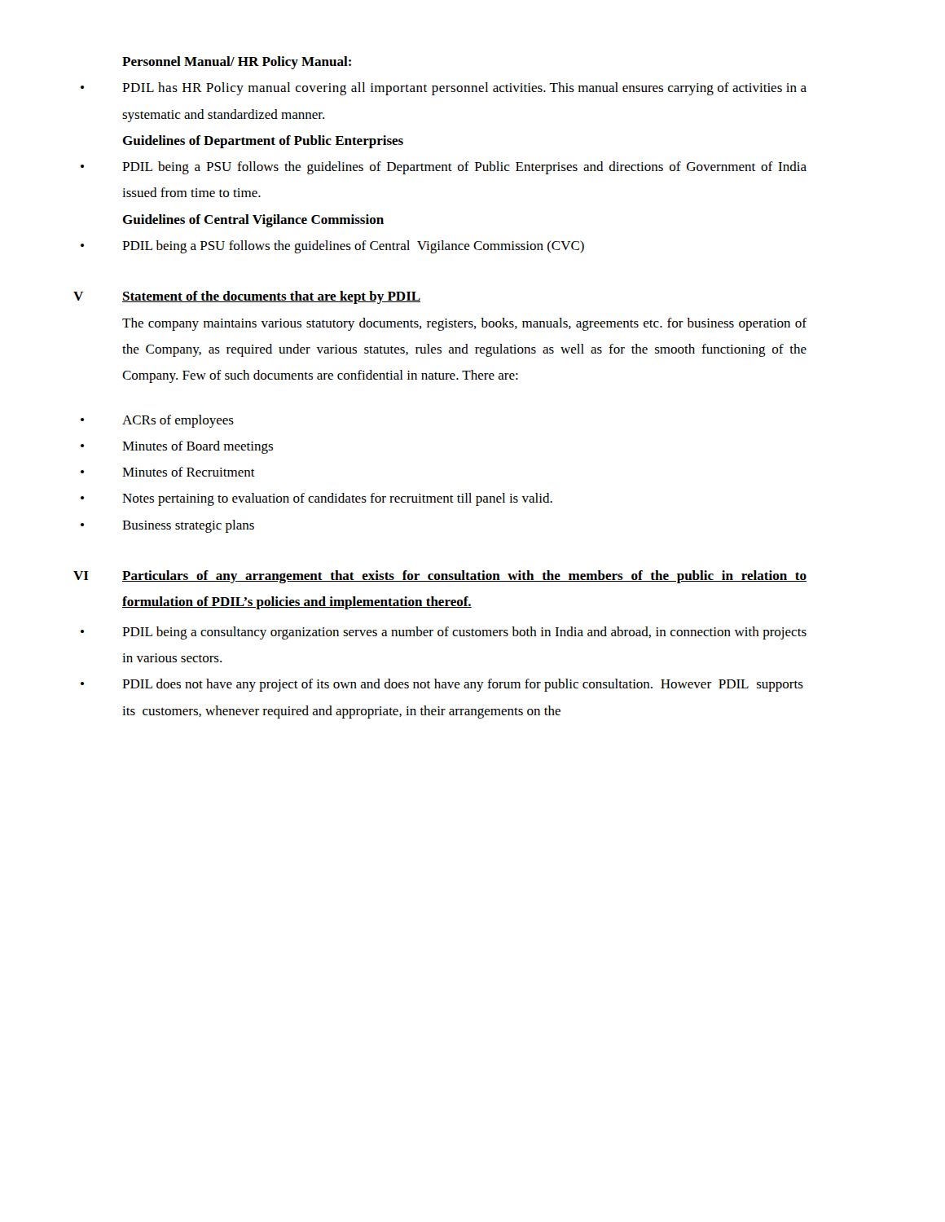Personnel Manual/ HR Policy Manual:
•
PDIL has HR Policy manual covering all important personnel activities. This manual ensures carrying of activities in a systematic and standardized manner.
Guidelines of Department of Public Enterprises
•
PDIL being a PSU follows the guidelines of Department of Public Enterprises and directions of Government of India issued from time to time.
Guidelines of Central Vigilance Commission
•
PDIL being a PSU follows the guidelines of Central Vigilance Commission (CVC)
V
Statement of the documents that are kept by PDIL
The company maintains various statutory documents, registers, books, manuals, agreements etc. for business operation of the Company, as required under various statutes, rules and regulations as well as for the smooth functioning of the Company. Few of such documents are confidential in nature. There are:
•
ACRs of employees
•
Minutes of Board meetings
•
Minutes of Recruitment
•
Notes pertaining to evaluation of candidates for recruitment till panel is valid.
•
Business strategic plans
VI
Particulars of any arrangement that exists for consultation with the members of the public in relation to formulation of PDIL’s policies and implementation thereof.
•
PDIL being a consultancy organization serves a number of customers both in India and abroad, in connection with projects in various sectors.
•
PDIL does not have any project of its own and does not have any forum for public consultation. However PDIL supports its customers, whenever required and appropriate, in their arrangements on the